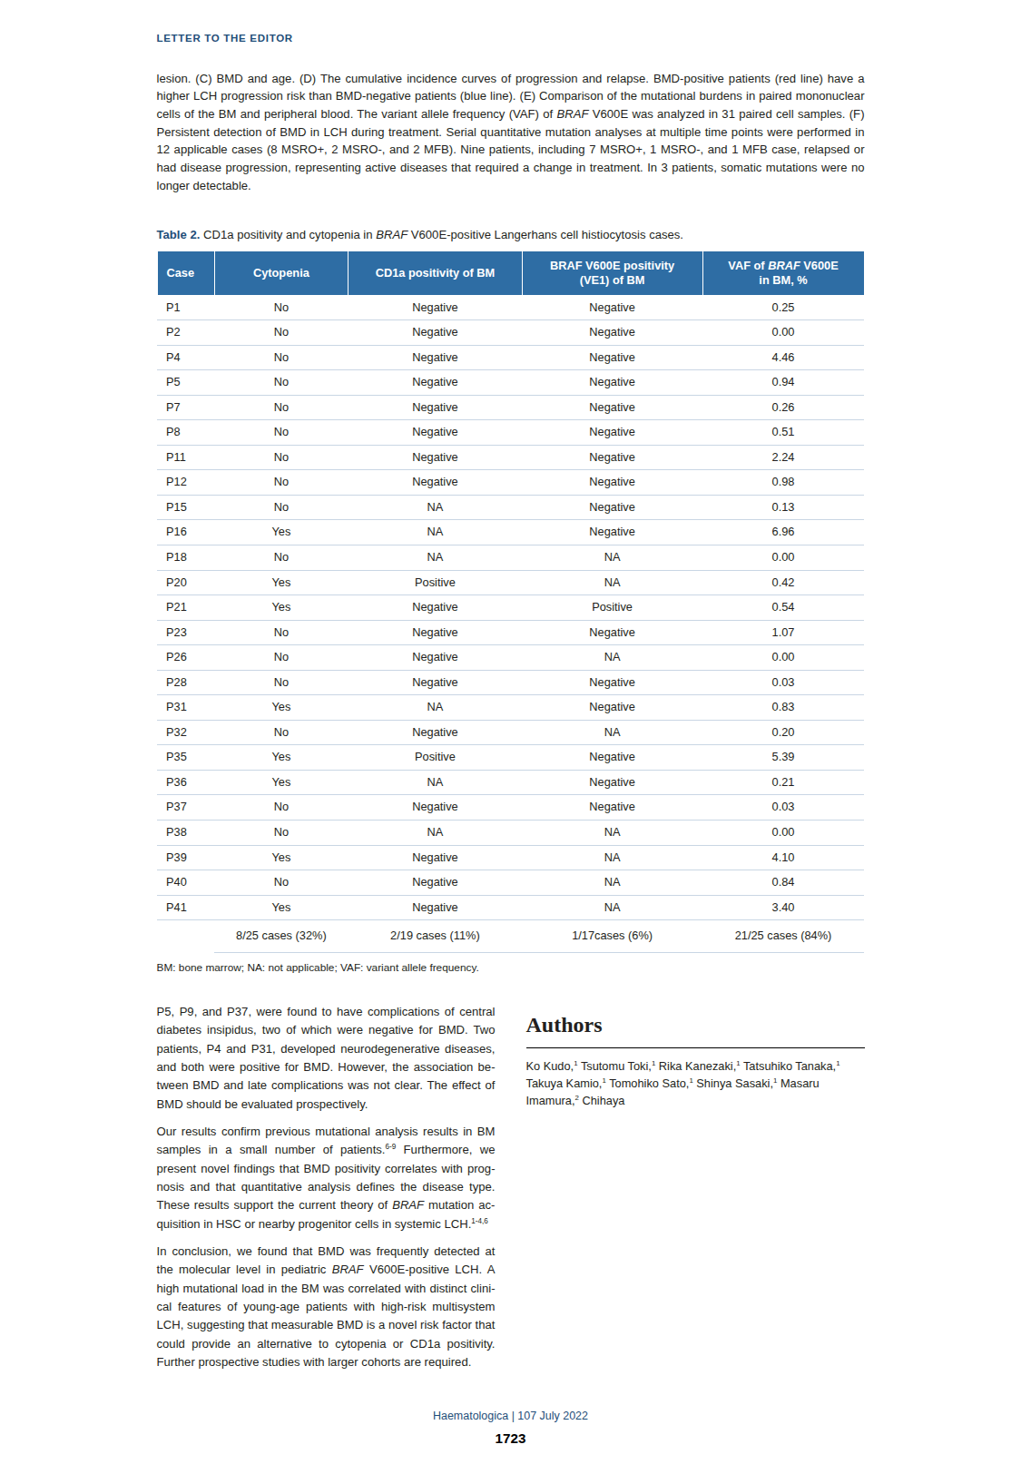Letter to the Editor
lesion. (C) BMD and age. (D) The cumulative incidence curves of progression and relapse. BMD-positive patients (red line) have a higher LCH progression risk than BMD-negative patients (blue line). (E) Comparison of the mutational burdens in paired mononuclear cells of the BM and peripheral blood. The variant allele frequency (VAF) of BRAF V600E was analyzed in 31 paired cell samples. (F) Persistent detection of BMD in LCH during treatment. Serial quantitative mutation analyses at multiple time points were performed in 12 applicable cases (8 MSRO+, 2 MSRO-, and 2 MFB). Nine patients, including 7 MSRO+, 1 MSRO-, and 1 MFB case, relapsed or had disease progression, representing active diseases that required a change in treatment. In 3 patients, somatic mutations were no longer detectable.
Table 2. CD1a positivity and cytopenia in BRAF V600E-positive Langerhans cell histiocytosis cases.
| Case | Cytopenia | CD1a positivity of BM | BRAF V600E positivity (VE1) of BM | VAF of BRAF V600E in BM, % |
| --- | --- | --- | --- | --- |
| P1 | No | Negative | Negative | 0.25 |
| P2 | No | Negative | Negative | 0.00 |
| P4 | No | Negative | Negative | 4.46 |
| P5 | No | Negative | Negative | 0.94 |
| P7 | No | Negative | Negative | 0.26 |
| P8 | No | Negative | Negative | 0.51 |
| P11 | No | Negative | Negative | 2.24 |
| P12 | No | Negative | Negative | 0.98 |
| P15 | No | NA | Negative | 0.13 |
| P16 | Yes | NA | Negative | 6.96 |
| P18 | No | NA | NA | 0.00 |
| P20 | Yes | Positive | NA | 0.42 |
| P21 | Yes | Negative | Positive | 0.54 |
| P23 | No | Negative | Negative | 1.07 |
| P26 | No | Negative | NA | 0.00 |
| P28 | No | Negative | Negative | 0.03 |
| P31 | Yes | NA | Negative | 0.83 |
| P32 | No | Negative | NA | 0.20 |
| P35 | Yes | Positive | Negative | 5.39 |
| P36 | Yes | NA | Negative | 0.21 |
| P37 | No | Negative | Negative | 0.03 |
| P38 | No | NA | NA | 0.00 |
| P39 | Yes | Negative | NA | 4.10 |
| P40 | No | Negative | NA | 0.84 |
| P41 | Yes | Negative | NA | 3.40 |
| | 8/25 cases (32%) | 2/19 cases (11%) | 1/17cases (6%) | 21/25 cases (84%) |
BM: bone marrow; NA: not applicable; VAF: variant allele frequency.
P5, P9, and P37, were found to have complications of central diabetes insipidus, two of which were negative for BMD. Two patients, P4 and P31, developed neurodegenerative diseases, and both were positive for BMD. However, the association between BMD and late complications was not clear. The effect of BMD should be evaluated prospectively.
Our results confirm previous mutational analysis results in BM samples in a small number of patients.6-9 Furthermore, we present novel findings that BMD positivity correlates with prognosis and that quantitative analysis defines the disease type. These results support the current theory of BRAF mutation acquisition in HSC or nearby progenitor cells in systemic LCH.1-4,6
In conclusion, we found that BMD was frequently detected at the molecular level in pediatric BRAF V600E-positive LCH. A high mutational load in the BM was correlated with distinct clinical features of young-age patients with high-risk multisystem LCH, suggesting that measurable BMD is a novel risk factor that could provide an alternative to cytopenia or CD1a positivity. Further prospective studies with larger cohorts are required.
Authors
Ko Kudo,1 Tsutomu Toki,1 Rika Kanezaki,1 Tatsuhiko Tanaka,1 Takuya Kamio,1 Tomohiko Sato,1 Shinya Sasaki,1 Masaru Imamura,2 Chihaya
Haematologica | 107 July 2022 1723